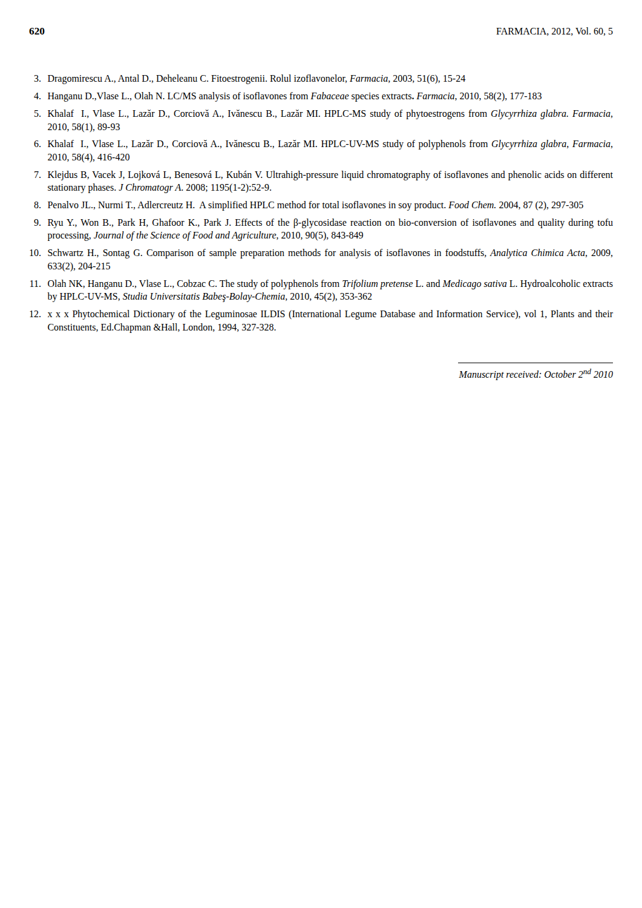620 FARMACIA, 2012, Vol. 60, 5
Dragomirescu A., Antal D., Deheleanu C. Fitoestrogenii. Rolul izoflavonelor, Farmacia, 2003, 51(6), 15-24
Hanganu D.,Vlase L., Olah N. LC/MS analysis of isoflavones from Fabaceae species extracts. Farmacia, 2010, 58(2), 177-183
Khalaf I., Vlase L., Lazăr D., Corciovă A., Ivănescu B., Lazăr MI. HPLC-MS study of phytoestrogens from Glycyrrhiza glabra. Farmacia, 2010, 58(1), 89-93
Khalaf I., Vlase L., Lazăr D., Corciovă A., Ivănescu B., Lazăr MI. HPLC-UV-MS study of polyphenols from Glycyrrhiza glabra, Farmacia, 2010, 58(4), 416-420
Klejdus B, Vacek J, Lojková L, Benesová L, Kubán V. Ultrahigh-pressure liquid chromatography of isoflavones and phenolic acids on different stationary phases. J Chromatogr A. 2008; 1195(1-2):52-9.
Penalvo JL., Nurmi T., Adlercreutz H. A simplified HPLC method for total isoflavones in soy product. Food Chem. 2004, 87 (2), 297-305
Ryu Y., Won B., Park H, Ghafoor K., Park J. Effects of the β-glycosidase reaction on bio-conversion of isoflavones and quality during tofu processing, Journal of the Science of Food and Agriculture, 2010, 90(5), 843-849
Schwartz H., Sontag G. Comparison of sample preparation methods for analysis of isoflavones in foodstuffs, Analytica Chimica Acta, 2009, 633(2), 204-215
Olah NK, Hanganu D., Vlase L., Cobzac C. The study of polyphenols from Trifolium pretense L. and Medicago sativa L. Hydroalcoholic extracts by HPLC-UV-MS, Studia Universitatis Babeş-Bolay-Chemia, 2010, 45(2), 353-362
x x x Phytochemical Dictionary of the Leguminosae ILDIS (International Legume Database and Information Service), vol 1, Plants and their Constituents, Ed.Chapman &Hall, London, 1994, 327-328.
Manuscript received: October 2nd 2010